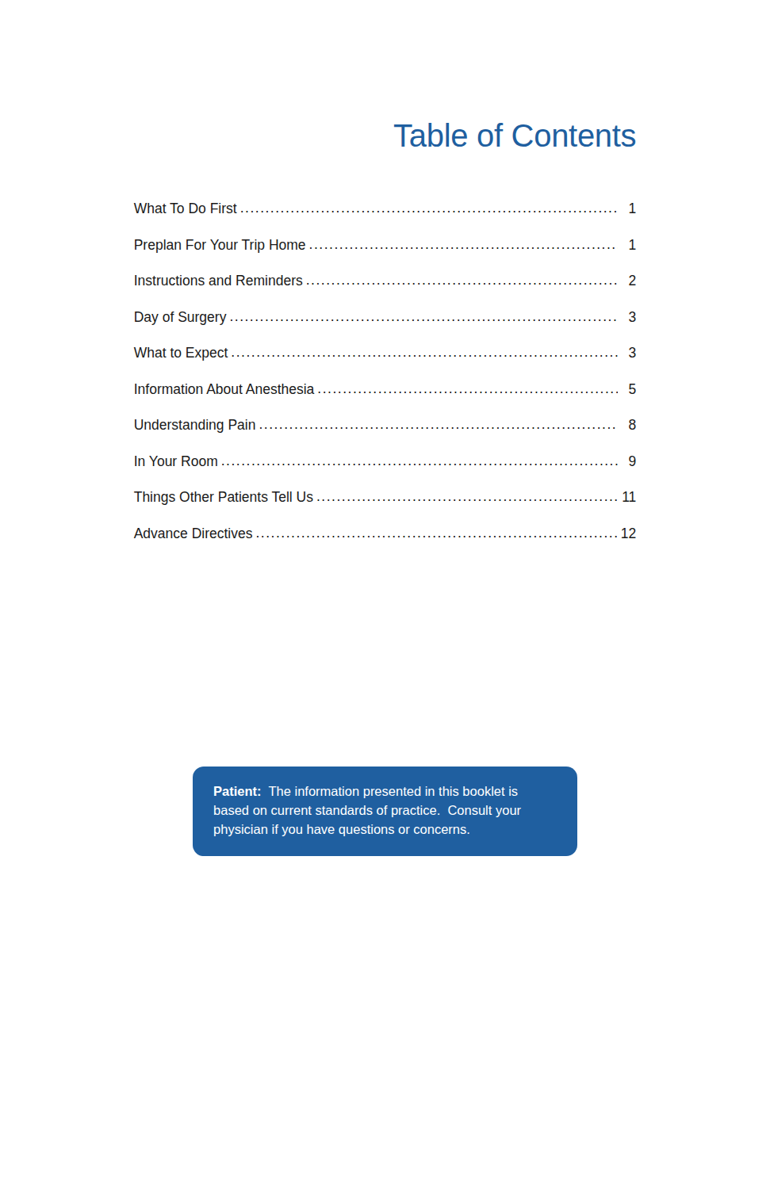Table of Contents
What To Do First .................................................................................................................. 1
Preplan For Your Trip Home .................................................................................................................. 1
Instructions and Reminders .................................................................................................................. 2
Day of Surgery .................................................................................................................. 3
What to Expect .................................................................................................................. 3
Information About Anesthesia .................................................................................................................. 5
Understanding Pain .................................................................................................................. 8
In Your Room .................................................................................................................. 9
Things Other Patients Tell Us .................................................................................................................. 11
Advance Directives .................................................................................................................. 12
Patient: The information presented in this booklet is based on current standards of practice. Consult your physician if you have questions or concerns.